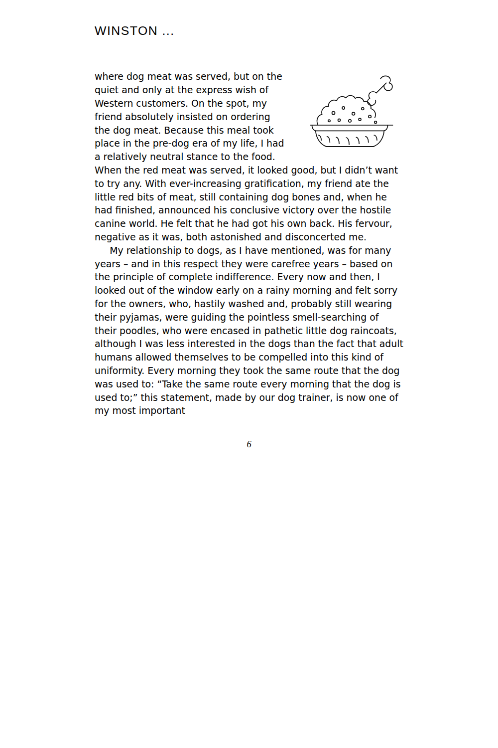WINSTON ...
where dog meat was served, but on the quiet and only at the express wish of Western customers. On the spot, my friend absolutely insisted on ordering the dog meat. Because this meal took place in the pre-dog era of my life, I had a relatively neutral stance to the food. When the red meat was served, it looked good, but I didn’t want to try any. With ever-increasing gratification, my friend ate the little red bits of meat, still containing dog bones and, when he had finished, announced his conclusive victory over the hostile canine world. He felt that he had got his own back. His fervour, negative as it was, both astonished and disconcerted me.
My relationship to dogs, as I have mentioned, was for many years – and in this respect they were carefree years – based on the principle of complete indifference. Every now and then, I looked out of the window early on a rainy morning and felt sorry for the owners, who, hastily washed and, probably still wearing their pyjamas, were guiding the pointless smell-searching of their poodles, who were encased in pathetic little dog raincoats, although I was less interested in the dogs than the fact that adult humans allowed themselves to be compelled into this kind of uniformity. Every morning they took the same route that the dog was used to: “Take the same route every morning that the dog is used to;” this statement, made by our dog trainer, is now one of my most important
6